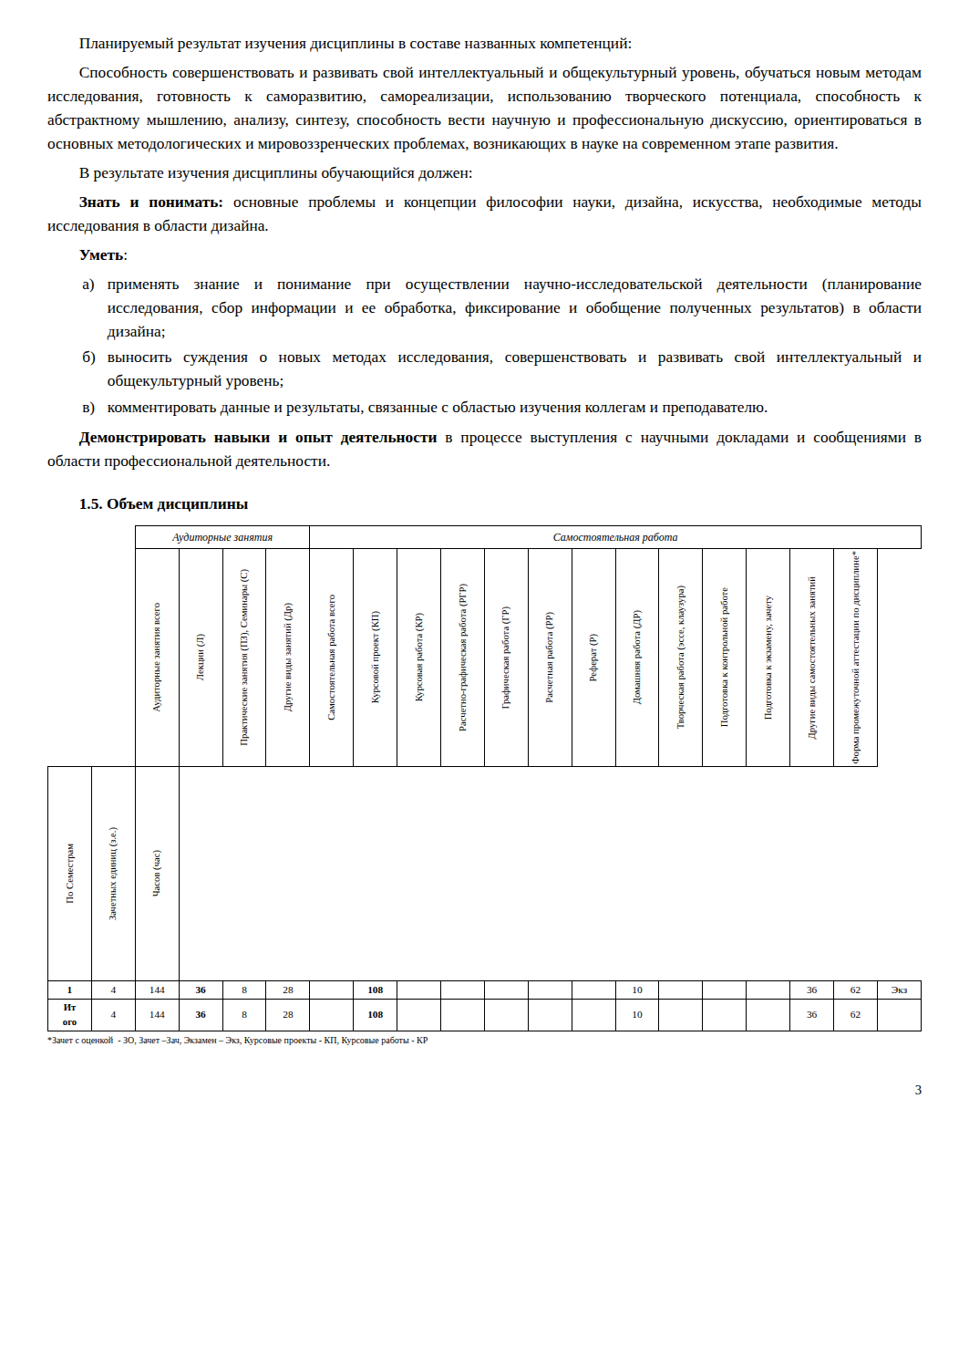Планируемый результат изучения дисциплины в составе названных компетенций:
Способность совершенствовать и развивать свой интеллектуальный и общекультурный уровень, обучаться новым методам исследования, готовность к саморазвитию, самореализации, использованию творческого потенциала, способность к абстрактному мышлению, анализу, синтезу, способность вести научную и профессиональную дискуссию, ориентироваться в основных методологических и мировоззренческих проблемах, возникающих в науке на современном этапе развития.
В результате изучения дисциплины обучающийся должен:
Знать и понимать: основные проблемы и концепции философии науки, дизайна, искусства, необходимые методы исследования в области дизайна.
Уметь:
а) применять знание и понимание при осуществлении научно-исследовательской деятельности (планирование исследования, сбор информации и ее обработка, фиксирование и обобщение полученных результатов) в области дизайна;
б) выносить суждения о новых методах исследования, совершенствовать и развивать свой интеллектуальный и общекультурный уровень;
в) комментировать данные и результаты, связанные с областью изучения коллегам и преподавателю.
Демонстрировать навыки и опыт деятельности в процессе выступления с научными докладами и сообщениями в области профессиональной деятельности.
1.5. Объем дисциплины
| | | Аудиторные занятия | Самостоятельная работа |
| --- | --- | --- | --- |
| Аудиторные занятия всего | Лекции (Л) | Практические занятия (ПЗ), Семинары (С) | Другие виды занятий (Др) | Самостоятельная работа всего | Курсовой проект (КП) | Курсовая работа (КР) | Расчетно-графическая работа (РГР) | Графическая работа (ГР) | Расчетная работа (РР) | Реферат (Р) | Домашняя работа (ДР) | Творческая работа (эссе, клаузура) | Подготовка к контрольной работе | Подготовка к экзамену, зачету | Другие виды самостоятельных занятий | Форма промежуточной аттестации по дисциплине* |
| По Семестрам | Зачетных единиц (з.е.) | Часов (час) | |
| 1 | 4 | 144 | 36 | 8 | 28 | | 108 | | | | | | 10 | | | | 36 | 62 | Экз |
| Ит ого | 4 | 144 | 36 | 8 | 28 | | 108 | | | | | | 10 | | | | 36 | 62 | |
*Зачет с оценкой - ЗО, Зачет –Зач, Экзамен – Экз, Курсовые проекты - КП, Курсовые работы - КР
3